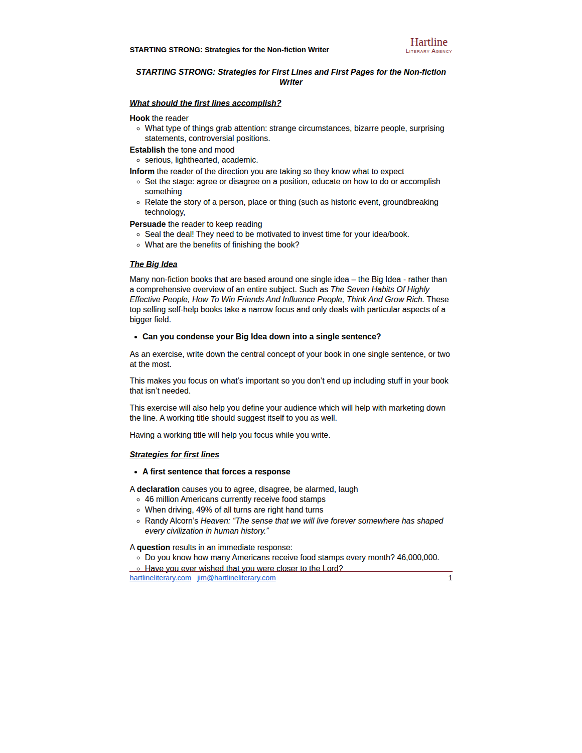STARTING STRONG: Strategies for the Non-fiction Writer
Hartline Literary Agency
STARTING STRONG: Strategies for First Lines and First Pages for the Non-fiction Writer
What should the first lines accomplish?
Hook the reader
What type of things grab attention: strange circumstances, bizarre people, surprising statements, controversial positions.
Establish the tone and mood
serious, lighthearted, academic.
Inform the reader of the direction you are taking so they know what to expect
Set the stage: agree or disagree on a position, educate on how to do or accomplish something
Relate the story of a person, place or thing (such as historic event, groundbreaking technology,
Persuade the reader to keep reading
Seal the deal! They need to be motivated to invest time for your idea/book.
What are the benefits of finishing the book?
The Big Idea
Many non-fiction books that are based around one single idea – the Big Idea - rather than a comprehensive overview of an entire subject. Such as The Seven Habits Of Highly Effective People, How To Win Friends And Influence People, Think And Grow Rich. These top selling self-help books take a narrow focus and only deals with particular aspects of a bigger field.
Can you condense your Big Idea down into a single sentence?
As an exercise, write down the central concept of your book in one single sentence, or two at the most.
This makes you focus on what’s important so you don’t end up including stuff in your book that isn’t needed.
This exercise will also help you define your audience which will help with marketing down the line. A working title should suggest itself to you as well.
Having a working title will help you focus while you write.
Strategies for first lines
A first sentence that forces a response
A declaration causes you to agree, disagree, be alarmed, laugh
46 million Americans currently receive food stamps
When driving, 49% of all turns are right hand turns
Randy Alcorn’s Heaven: “The sense that we will live forever somewhere has shaped every civilization in human history.”
A question results in an immediate response:
Do you know how many Americans receive food stamps every month? 46,000,000.
Have you ever wished that you were closer to the Lord?
hartlineliterary.com jim@hartlineliterary.com
1